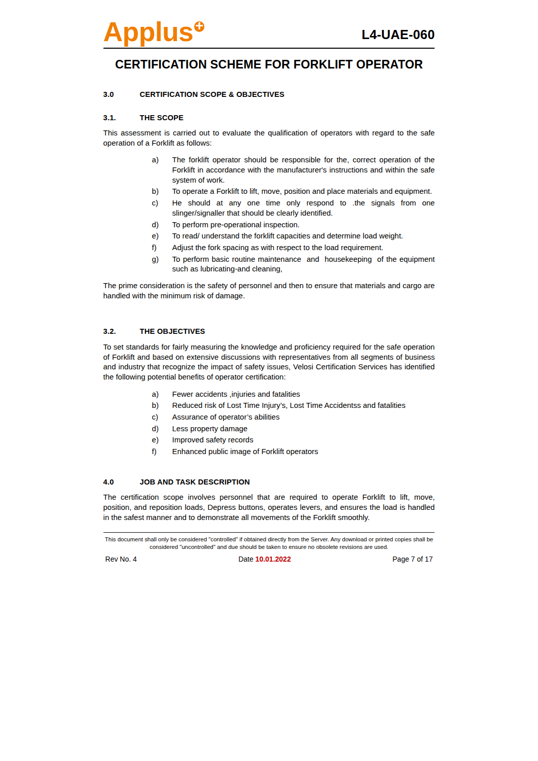Applus
L4-UAE-060
CERTIFICATION SCHEME FOR FORKLIFT OPERATOR
3.0 CERTIFICATION SCOPE & OBJECTIVES
3.1. THE SCOPE
This assessment is carried out to evaluate the qualification of operators with regard to the safe operation of a Forklift as follows:
The forklift operator should be responsible for the, correct operation of the Forklift in accordance with the manufacturer's instructions and within the safe system of work.
To operate a Forklift to lift, move, position and place materials and equipment.
He should at any one time only respond to .the signals from one slinger/signaller that should be clearly identified.
To perform pre-operational inspection.
To read/ understand the forklift capacities and determine load weight.
Adjust the fork spacing as with respect to the load requirement.
To perform basic routine maintenance and housekeeping of the equipment such as lubricating-and cleaning,
The prime consideration is the safety of personnel and then to ensure that materials and cargo are handled with the minimum risk of damage.
3.2. THE OBJECTIVES
To set standards for fairly measuring the knowledge and proficiency required for the safe operation of Forklift and based on extensive discussions with representatives from all segments of business and industry that recognize the impact of safety issues, Velosi Certification Services has identified the following potential benefits of operator certification:
Fewer accidents ,injuries and fatalities
Reduced risk of Lost Time Injury’s, Lost Time Accidentss and fatalities
Assurance of operator’s abilities
Less property damage
Improved safety records
Enhanced public image of Forklift operators
4.0 JOB AND TASK DESCRIPTION
The certification scope involves personnel that are required to operate Forklift to lift, move, position, and reposition loads, Depress buttons, operates levers, and ensures the load is handled in the safest manner and to demonstrate all movements of the Forklift smoothly.
This document shall only be considered "controlled" if obtained directly from the Server. Any download or printed copies shall be considered "uncontrolled" and due should be taken to ensure no obsolete revisions are used.
Rev No. 4
Date 10.01.2022
Page 7 of 17